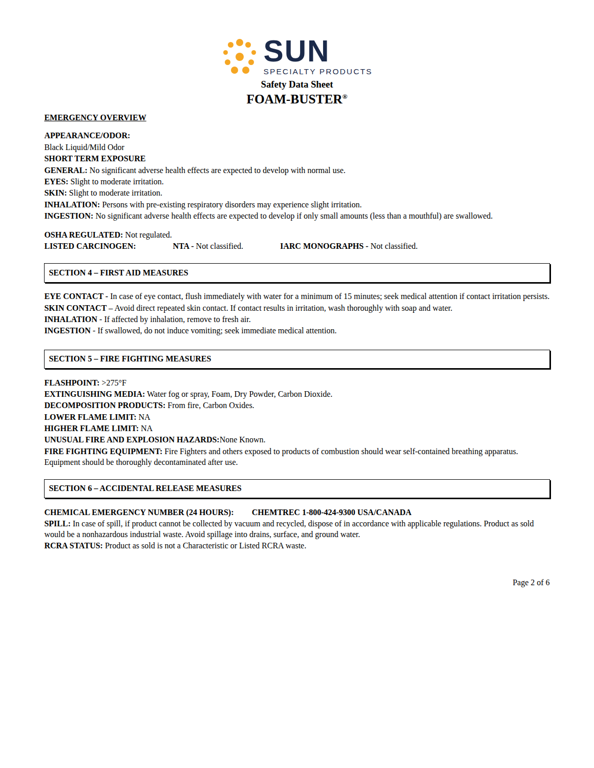SUN
SPECIALTY PRODUCTS
Safety Data Sheet
FOAM-BUSTER®
EMERGENCY OVERVIEW
APPEARANCE/ODOR:
Black Liquid/Mild Odor
SHORT TERM EXPOSURE
GENERAL: No significant adverse health effects are expected to develop with normal use.
EYES: Slight to moderate irritation.
SKIN: Slight to moderate irritation.
INHALATION: Persons with pre-existing respiratory disorders may experience slight irritation.
INGESTION: No significant adverse health effects are expected to develop if only small amounts (less than a mouthful) are swallowed.
OSHA REGULATED: Not regulated.
LISTED CARCINOGEN: NTA - Not classified. IARC MONOGRAPHS - Not classified.
SECTION 4 – FIRST AID MEASURES
EYE CONTACT - In case of eye contact, flush immediately with water for a minimum of 15 minutes; seek medical attention if contact irritation persists.
SKIN CONTACT – Avoid direct repeated skin contact. If contact results in irritation, wash thoroughly with soap and water.
INHALATION - If affected by inhalation, remove to fresh air.
INGESTION - If swallowed, do not induce vomiting; seek immediate medical attention.
SECTION 5 – FIRE FIGHTING MEASURES
FLASHPOINT: >275°F
EXTINGUISHING MEDIA: Water fog or spray, Foam, Dry Powder, Carbon Dioxide.
DECOMPOSITION PRODUCTS: From fire, Carbon Oxides.
LOWER FLAME LIMIT: NA
HIGHER FLAME LIMIT: NA
UNUSUAL FIRE AND EXPLOSION HAZARDS: None Known.
FIRE FIGHTING EQUIPMENT: Fire Fighters and others exposed to products of combustion should wear self-contained breathing apparatus. Equipment should be thoroughly decontaminated after use.
SECTION 6 – ACCIDENTAL RELEASE MEASURES
CHEMICAL EMERGENCY NUMBER (24 HOURS): CHEMTREC 1-800-424-9300 USA/CANADA
SPILL: In case of spill, if product cannot be collected by vacuum and recycled, dispose of in accordance with applicable regulations. Product as sold would be a nonhazardous industrial waste. Avoid spillage into drains, surface, and ground water.
RCRA STATUS: Product as sold is not a Characteristic or Listed RCRA waste.
Page 2 of 6